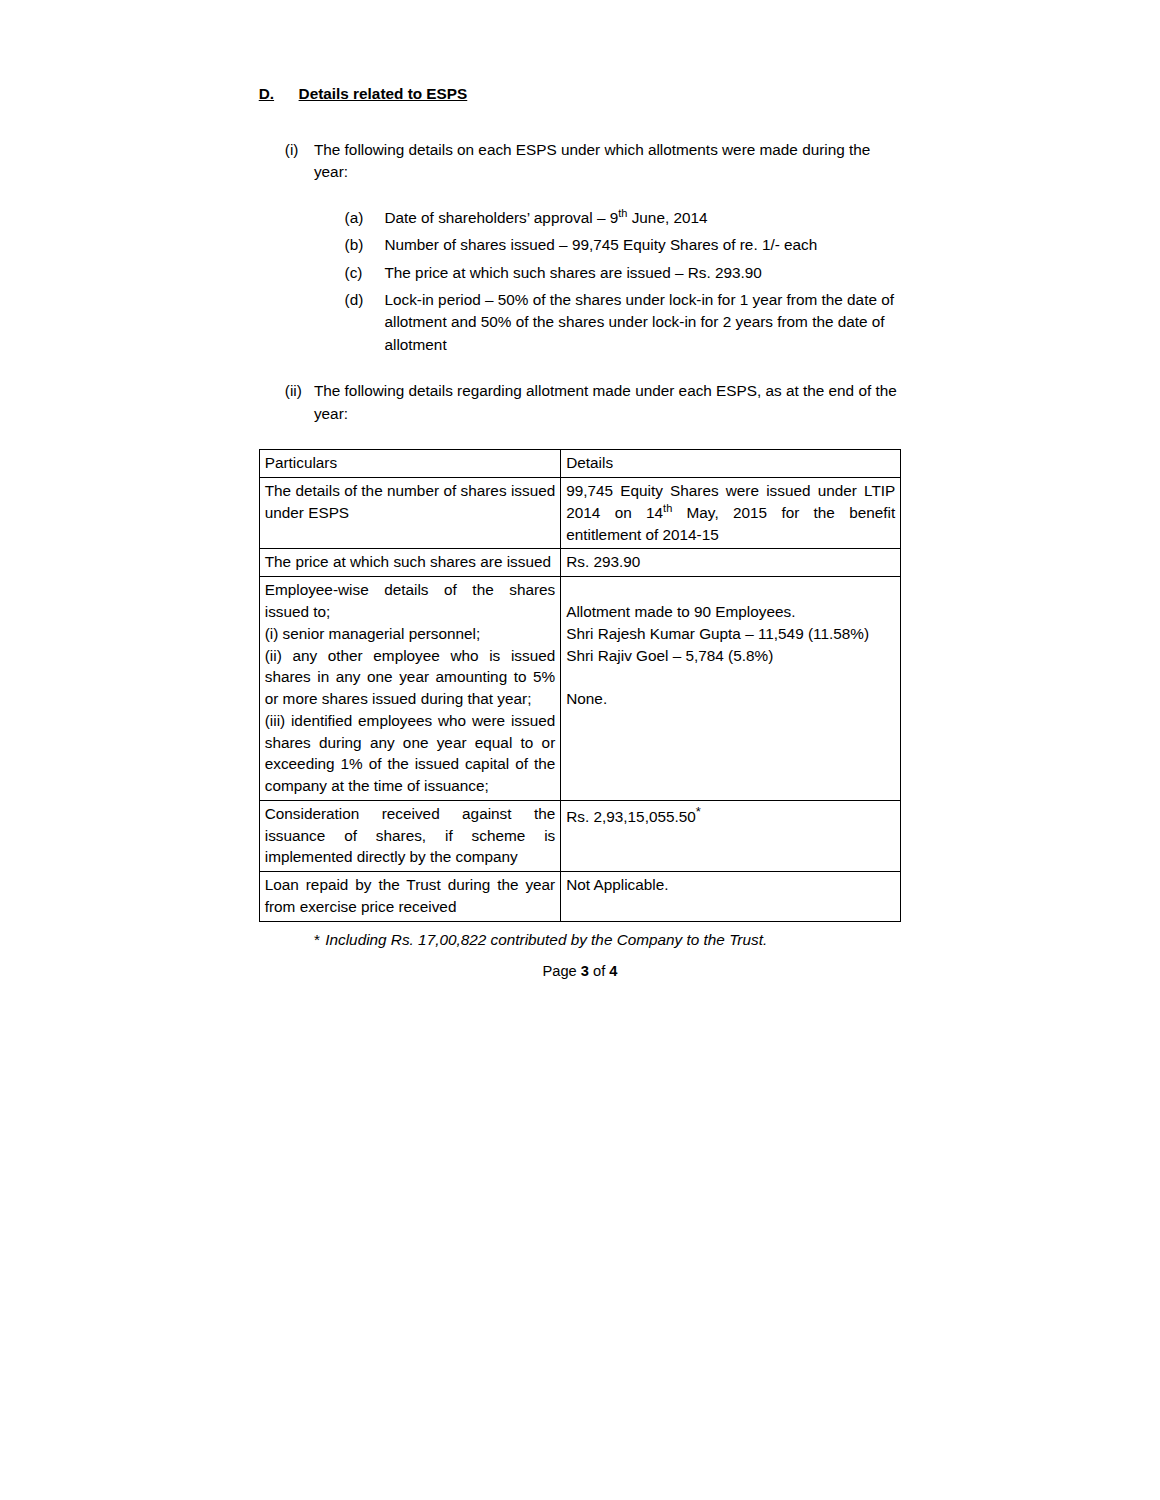D. Details related to ESPS
(i) The following details on each ESPS under which allotments were made during the year:
(a) Date of shareholders’ approval – 9th June, 2014
(b) Number of shares issued – 99,745 Equity Shares of re. 1/- each
(c) The price at which such shares are issued – Rs. 293.90
(d) Lock-in period – 50% of the shares under lock-in for 1 year from the date of allotment and 50% of the shares under lock-in for 2 years from the date of allotment
(ii) The following details regarding allotment made under each ESPS, as at the end of the year:
| Particulars | Details |
| The details of the number of shares issued under ESPS | 99,745 Equity Shares were issued under LTIP 2014 on 14 th May, 2015 for the benefit entitlement of 2014-15 |
| The price at which such shares are issued | Rs. 293.90 |
| Employee-wise details of the shares issued to; (i) senior managerial personnel; (ii) any other employee who is issued shares in any one year amounting to 5% or more shares issued during that year; (iii) identified employees who were issued shares during any one year equal to or exceeding 1% of the issued capital of the company at the time of issuance; | Allotment made to 90 Employees. Shri Rajesh Kumar Gupta – 11,549 (11.58%) Shri Rajiv Goel – 5,784 (5.8%) None. |
| Consideration received against the issuance of shares, if scheme is implemented directly by the company | Rs. 2,93,15,055.50 * |
| Loan repaid by the Trust during the year from exercise price received | Not Applicable. |
*Including Rs. 17,00,822 contributed by the Company to the Trust.
Page 3 of 4